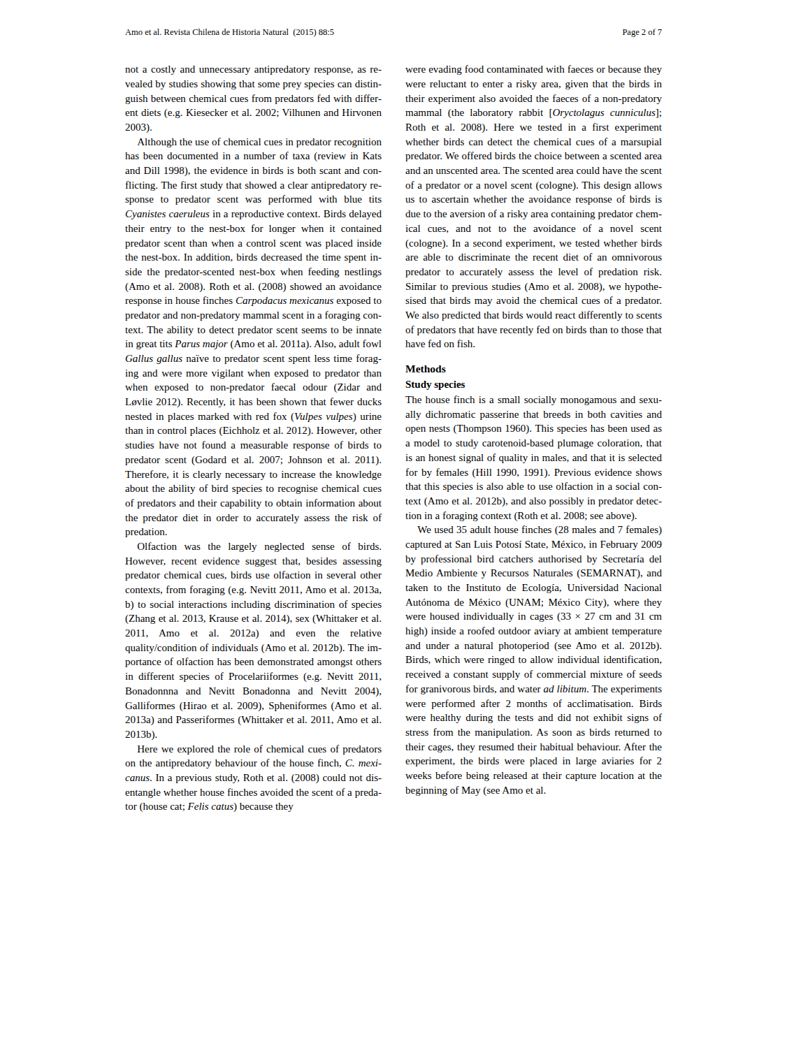Amo et al. Revista Chilena de Historia Natural (2015) 88:5
Page 2 of 7
not a costly and unnecessary antipredatory response, as revealed by studies showing that some prey species can distinguish between chemical cues from predators fed with different diets (e.g. Kiesecker et al. 2002; Vilhunen and Hirvonen 2003).
Although the use of chemical cues in predator recognition has been documented in a number of taxa (review in Kats and Dill 1998), the evidence in birds is both scant and conflicting. The first study that showed a clear antipredatory response to predator scent was performed with blue tits Cyanistes caeruleus in a reproductive context. Birds delayed their entry to the nest-box for longer when it contained predator scent than when a control scent was placed inside the nest-box. In addition, birds decreased the time spent inside the predator-scented nest-box when feeding nestlings (Amo et al. 2008). Roth et al. (2008) showed an avoidance response in house finches Carpodacus mexicanus exposed to predator and non-predatory mammal scent in a foraging context. The ability to detect predator scent seems to be innate in great tits Parus major (Amo et al. 2011a). Also, adult fowl Gallus gallus naïve to predator scent spent less time foraging and were more vigilant when exposed to predator than when exposed to non-predator faecal odour (Zidar and Løvlie 2012). Recently, it has been shown that fewer ducks nested in places marked with red fox (Vulpes vulpes) urine than in control places (Eichholz et al. 2012). However, other studies have not found a measurable response of birds to predator scent (Godard et al. 2007; Johnson et al. 2011). Therefore, it is clearly necessary to increase the knowledge about the ability of bird species to recognise chemical cues of predators and their capability to obtain information about the predator diet in order to accurately assess the risk of predation.
Olfaction was the largely neglected sense of birds. However, recent evidence suggest that, besides assessing predator chemical cues, birds use olfaction in several other contexts, from foraging (e.g. Nevitt 2011, Amo et al. 2013a, b) to social interactions including discrimination of species (Zhang et al. 2013, Krause et al. 2014), sex (Whittaker et al. 2011, Amo et al. 2012a) and even the relative quality/condition of individuals (Amo et al. 2012b). The importance of olfaction has been demonstrated amongst others in different species of Procelariiformes (e.g. Nevitt 2011, Bonadonnna and Nevitt Bonadonna and Nevitt 2004), Galliformes (Hirao et al. 2009), Spheniformes (Amo et al. 2013a) and Passeriformes (Whittaker et al. 2011, Amo et al. 2013b).
Here we explored the role of chemical cues of predators on the antipredatory behaviour of the house finch, C. mexicanus. In a previous study, Roth et al. (2008) could not disentangle whether house finches avoided the scent of a predator (house cat; Felis catus) because they
were evading food contaminated with faeces or because they were reluctant to enter a risky area, given that the birds in their experiment also avoided the faeces of a non-predatory mammal (the laboratory rabbit [Oryctolagus cunniculus]; Roth et al. 2008). Here we tested in a first experiment whether birds can detect the chemical cues of a marsupial predator. We offered birds the choice between a scented area and an unscented area. The scented area could have the scent of a predator or a novel scent (cologne). This design allows us to ascertain whether the avoidance response of birds is due to the aversion of a risky area containing predator chemical cues, and not to the avoidance of a novel scent (cologne). In a second experiment, we tested whether birds are able to discriminate the recent diet of an omnivorous predator to accurately assess the level of predation risk. Similar to previous studies (Amo et al. 2008), we hypothesised that birds may avoid the chemical cues of a predator. We also predicted that birds would react differently to scents of predators that have recently fed on birds than to those that have fed on fish.
Methods
Study species
The house finch is a small socially monogamous and sexually dichromatic passerine that breeds in both cavities and open nests (Thompson 1960). This species has been used as a model to study carotenoid-based plumage coloration, that is an honest signal of quality in males, and that it is selected for by females (Hill 1990, 1991). Previous evidence shows that this species is also able to use olfaction in a social context (Amo et al. 2012b), and also possibly in predator detection in a foraging context (Roth et al. 2008; see above).
We used 35 adult house finches (28 males and 7 females) captured at San Luis Potosí State, México, in February 2009 by professional bird catchers authorised by Secretaría del Medio Ambiente y Recursos Naturales (SEMARNAT), and taken to the Instituto de Ecología, Universidad Nacional Autónoma de México (UNAM; México City), where they were housed individually in cages (33 × 27 cm and 31 cm high) inside a roofed outdoor aviary at ambient temperature and under a natural photoperiod (see Amo et al. 2012b). Birds, which were ringed to allow individual identification, received a constant supply of commercial mixture of seeds for granivorous birds, and water ad libitum. The experiments were performed after 2 months of acclimatisation. Birds were healthy during the tests and did not exhibit signs of stress from the manipulation. As soon as birds returned to their cages, they resumed their habitual behaviour. After the experiment, the birds were placed in large aviaries for 2 weeks before being released at their capture location at the beginning of May (see Amo et al.